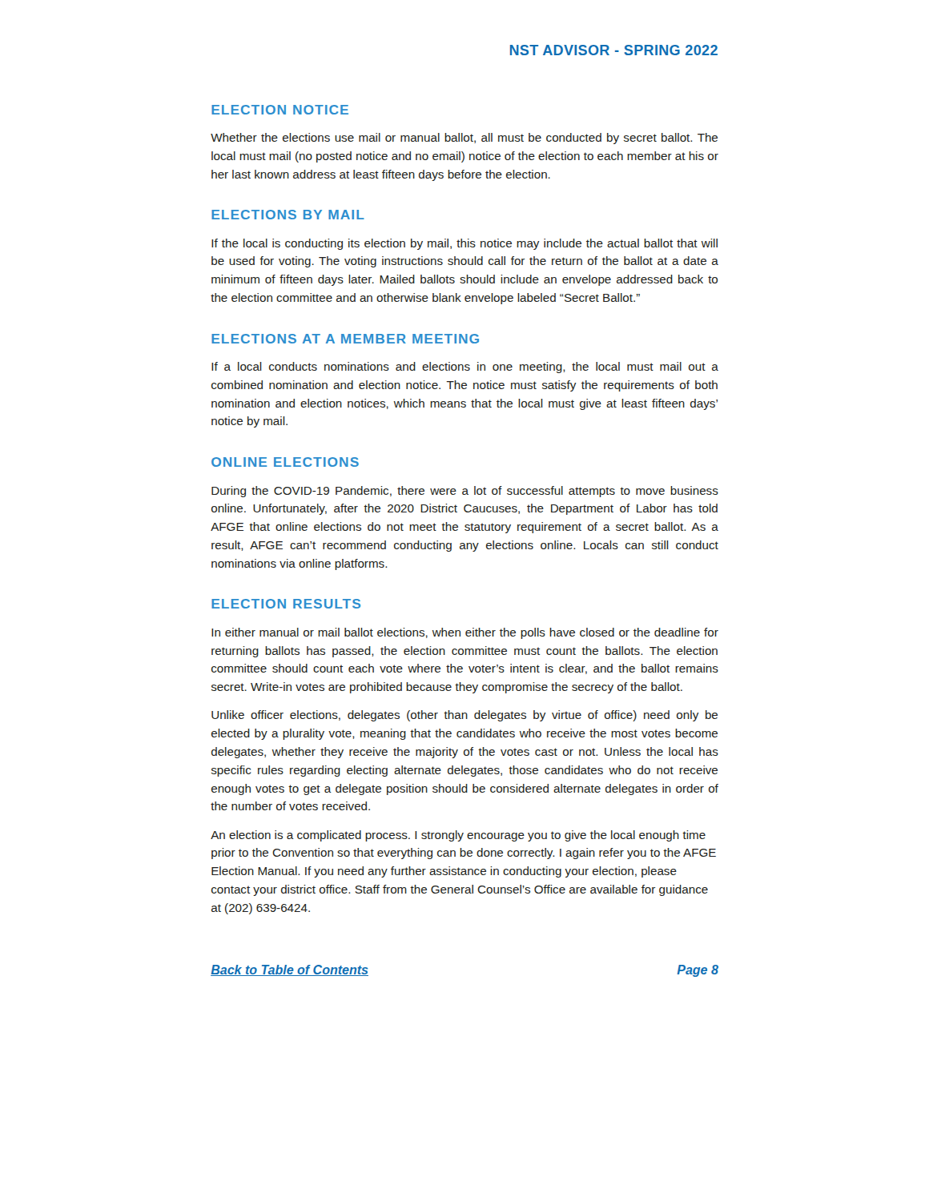NST ADVISOR - SPRING 2022
Election Notice
Whether the elections use mail or manual ballot, all must be conducted by secret ballot. The local must mail (no posted notice and no email) notice of the election to each member at his or her last known address at least fifteen days before the election.
Elections by Mail
If the local is conducting its election by mail, this notice may include the actual ballot that will be used for voting. The voting instructions should call for the return of the ballot at a date a minimum of fifteen days later. Mailed ballots should include an envelope addressed back to the election committee and an otherwise blank envelope labeled “Secret Ballot.”
Elections at a Member Meeting
If a local conducts nominations and elections in one meeting, the local must mail out a combined nomination and election notice. The notice must satisfy the requirements of both nomination and election notices, which means that the local must give at least fifteen days’ notice by mail.
Online Elections
During the COVID-19 Pandemic, there were a lot of successful attempts to move business online. Unfortunately, after the 2020 District Caucuses, the Department of Labor has told AFGE that online elections do not meet the statutory requirement of a secret ballot. As a result, AFGE can’t recommend conducting any elections online. Locals can still conduct nominations via online platforms.
Election Results
In either manual or mail ballot elections, when either the polls have closed or the deadline for returning ballots has passed, the election committee must count the ballots. The election committee should count each vote where the voter’s intent is clear, and the ballot remains secret. Write-in votes are prohibited because they compromise the secrecy of the ballot.
Unlike officer elections, delegates (other than delegates by virtue of office) need only be elected by a plurality vote, meaning that the candidates who receive the most votes become delegates, whether they receive the majority of the votes cast or not. Unless the local has specific rules regarding electing alternate delegates, those candidates who do not receive enough votes to get a delegate position should be considered alternate delegates in order of the number of votes received.
An election is a complicated process. I strongly encourage you to give the local enough time prior to the Convention so that everything can be done correctly. I again refer you to the AFGE Election Manual. If you need any further assistance in conducting your election, please contact your district office. Staff from the General Counsel’s Office are available for guidance at (202) 639-6424.
Back to Table of Contents Page 8